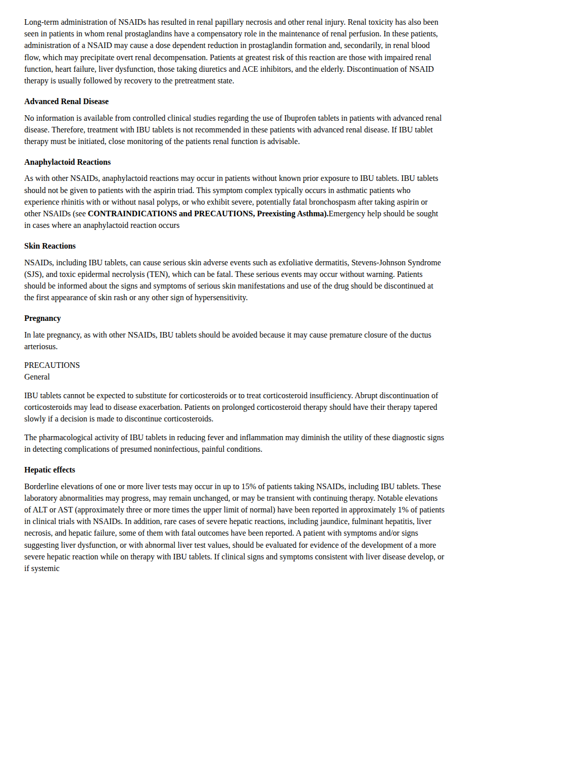Long-term administration of NSAIDs has resulted in renal papillary necrosis and other renal injury. Renal toxicity has also been seen in patients in whom renal prostaglandins have a compensatory role in the maintenance of renal perfusion. In these patients, administration of a NSAID may cause a dose dependent reduction in prostaglandin formation and, secondarily, in renal blood flow, which may precipitate overt renal decompensation. Patients at greatest risk of this reaction are those with impaired renal function, heart failure, liver dysfunction, those taking diuretics and ACE inhibitors, and the elderly. Discontinuation of NSAID therapy is usually followed by recovery to the pretreatment state.
Advanced Renal Disease
No information is available from controlled clinical studies regarding the use of Ibuprofen tablets in patients with advanced renal disease. Therefore, treatment with IBU tablets is not recommended in these patients with advanced renal disease. If IBU tablet therapy must be initiated, close monitoring of the patients renal function is advisable.
Anaphylactoid Reactions
As with other NSAIDs, anaphylactoid reactions may occur in patients without known prior exposure to IBU tablets. IBU tablets should not be given to patients with the aspirin triad. This symptom complex typically occurs in asthmatic patients who experience rhinitis with or without nasal polyps, or who exhibit severe, potentially fatal bronchospasm after taking aspirin or other NSAIDs (see CONTRAINDICATIONS and PRECAUTIONS, Preexisting Asthma). Emergency help should be sought in cases where an anaphylactoid reaction occurs
Skin Reactions
NSAIDs, including IBU tablets, can cause serious skin adverse events such as exfoliative dermatitis, Stevens-Johnson Syndrome (SJS), and toxic epidermal necrolysis (TEN), which can be fatal. These serious events may occur without warning. Patients should be informed about the signs and symptoms of serious skin manifestations and use of the drug should be discontinued at the first appearance of skin rash or any other sign of hypersensitivity.
Pregnancy
In late pregnancy, as with other NSAIDs, IBU tablets should be avoided because it may cause premature closure of the ductus arteriosus.
PRECAUTIONS
General
IBU tablets cannot be expected to substitute for corticosteroids or to treat corticosteroid insufficiency. Abrupt discontinuation of corticosteroids may lead to disease exacerbation. Patients on prolonged corticosteroid therapy should have their therapy tapered slowly if a decision is made to discontinue corticosteroids.
The pharmacological activity of IBU tablets in reducing fever and inflammation may diminish the utility of these diagnostic signs in detecting complications of presumed noninfectious, painful conditions.
Hepatic effects
Borderline elevations of one or more liver tests may occur in up to 15% of patients taking NSAIDs, including IBU tablets. These laboratory abnormalities may progress, may remain unchanged, or may be transient with continuing therapy. Notable elevations of ALT or AST (approximately three or more times the upper limit of normal) have been reported in approximately 1% of patients in clinical trials with NSAIDs. In addition, rare cases of severe hepatic reactions, including jaundice, fulminant hepatitis, liver necrosis, and hepatic failure, some of them with fatal outcomes have been reported. A patient with symptoms and/or signs suggesting liver dysfunction, or with abnormal liver test values, should be evaluated for evidence of the development of a more severe hepatic reaction while on therapy with IBU tablets. If clinical signs and symptoms consistent with liver disease develop, or if systemic